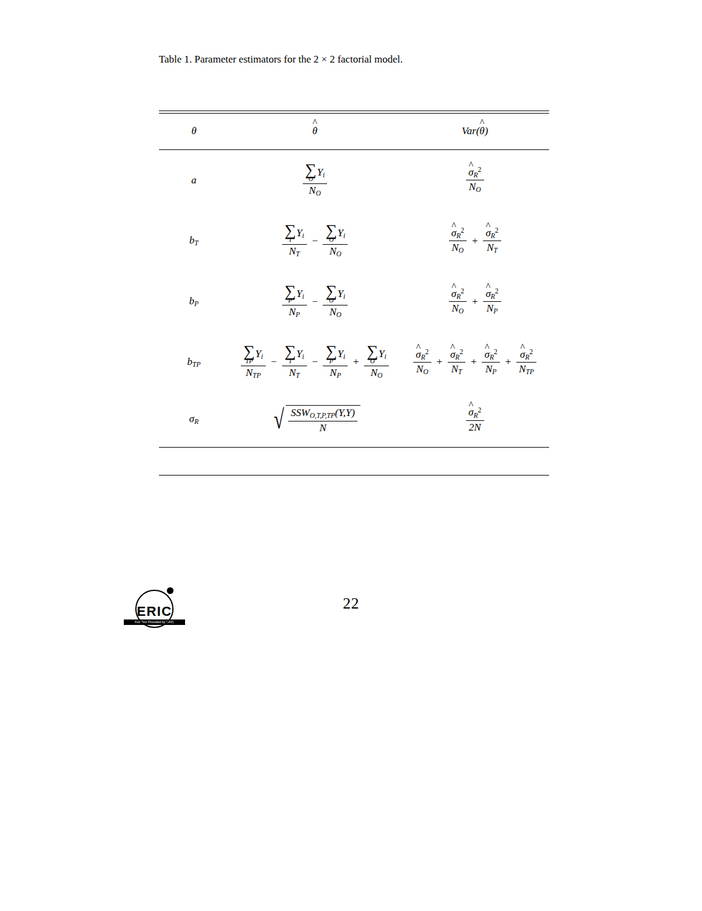Table 1. Parameter estimators for the 2 × 2 factorial model.
| θ | ^ θ | Var ( ^ θ ) |
| --- | --- | --- |
| a | ∑ O Y i N O | ^ σ R 2 N O |
| b T | ∑ T Y i N T − ∑ O Y i N O | ^ σ R 2 N O + ^ σ R 2 N T |
| b P | ∑ P Y i N P − ∑ O Y i N O | ^ σ R 2 N O + ^ σ R 2 N P |
| b TP | ∑ TP Y i N TP − ∑ T Y i N T − ∑ P Y i N P + ∑ O Y i N O | ^ σ R 2 N O + ^ σ R 2 N T + ^ σ R 2 N P + ^ σ R 2 N TP |
| σ R | √ SSW O,T,P,TP ( Y , Y ) N | ^ σ R 2 2 N |
22
ERIC
Full Text Provided by ERIC